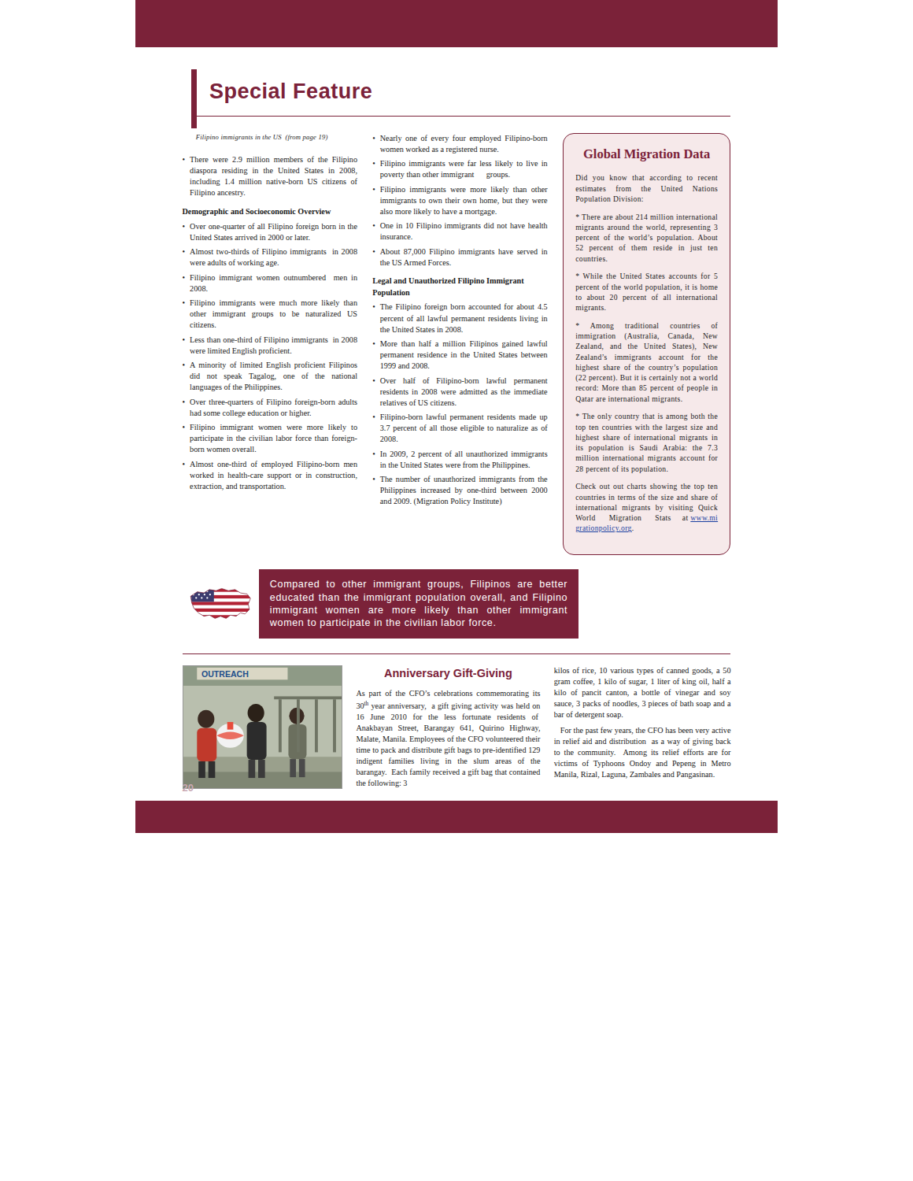Special Feature
Filipino immigrants in the US (from page 19)
There were 2.9 million members of the Filipino diaspora residing in the United States in 2008, including 1.4 million native-born US citizens of Filipino ancestry.
Demographic and Socioeconomic Overview
Over one-quarter of all Filipino foreign born in the United States arrived in 2000 or later.
Almost two-thirds of Filipino immigrants in 2008 were adults of working age.
Filipino immigrant women outnumbered men in 2008.
Filipino immigrants were much more likely than other immigrant groups to be naturalized US citizens.
Less than one-third of Filipino immigrants in 2008 were limited English proficient.
A minority of limited English proficient Filipinos did not speak Tagalog, one of the national languages of the Philippines.
Over three-quarters of Filipino foreign-born adults had some college education or higher.
Filipino immigrant women were more likely to participate in the civilian labor force than foreign-born women overall.
Almost one-third of employed Filipino-born men worked in health-care support or in construction, extraction, and transportation.
Nearly one of every four employed Filipino-born women worked as a registered nurse.
Filipino immigrants were far less likely to live in poverty than other immigrant groups.
Filipino immigrants were more likely than other immigrants to own their own home, but they were also more likely to have a mortgage.
One in 10 Filipino immigrants did not have health insurance.
About 87,000 Filipino immigrants have served in the US Armed Forces.
Legal and Unauthorized Filipino Immigrant Population
The Filipino foreign born accounted for about 4.5 percent of all lawful permanent residents living in the United States in 2008.
More than half a million Filipinos gained lawful permanent residence in the United States between 1999 and 2008.
Over half of Filipino-born lawful permanent residents in 2008 were admitted as the immediate relatives of US citizens.
Filipino-born lawful permanent residents made up 3.7 percent of all those eligible to naturalize as of 2008.
In 2009, 2 percent of all unauthorized immigrants in the United States were from the Philippines.
The number of unauthorized immigrants from the Philippines increased by one-third between 2000 and 2009. (Migration Policy Institute)
Global Migration Data
Did you know that according to recent estimates from the United Nations Population Division:
* There are about 214 million international migrants around the world, representing 3 percent of the world’s population. About 52 percent of them reside in just ten countries.
* While the United States accounts for 5 percent of the world population, it is home to about 20 percent of all international migrants.
* Among traditional countries of immigration (Australia, Canada, New Zealand, and the United States), New Zealand’s immigrants account for the highest share of the country’s population (22 percent). But it is certainly not a world record: More than 85 percent of people in Qatar are international migrants.
* The only country that is among both the top ten countries with the largest size and highest share of international migrants in its population is Saudi Arabia: the 7.3 million international migrants account for 28 percent of its population.
Check out out charts showing the top ten countries in terms of the size and share of international migrants by visiting Quick World Migration Stats at www.migrationpolicy.org.
Compared to other immigrant groups, Filipinos are better educated than the immigrant population overall, and Filipino immigrant women are more likely than other immigrant women to participate in the civilian labor force.
OUTREACH
Anniversary Gift-Giving
As part of the CFO’s celebrations commemorating its 30th year anniversary, a gift giving activity was held on 16 June 2010 for the less fortunate residents of Anakbayan Street, Barangay 641, Quirino Highway, Malate, Manila. Employees of the CFO volunteered their time to pack and distribute gift bags to pre-identified 129 indigent families living in the slum areas of the barangay. Each family received a gift bag that contained the following: 3
kilos of rice, 10 various types of canned goods, a 50 gram coffee, 1 kilo of sugar, 1 liter of king oil, half a kilo of pancit canton, a bottle of vinegar and soy sauce, 3 packs of noodles, 3 pieces of bath soap and a bar of detergent soap.
For the past few years, the CFO has been very active in relief aid and distribution as a way of giving back to the community. Among its relief efforts are for victims of Typhoons Ondoy and Pepeng in Metro Manila, Rizal, Laguna, Zambales and Pangasinan.
20